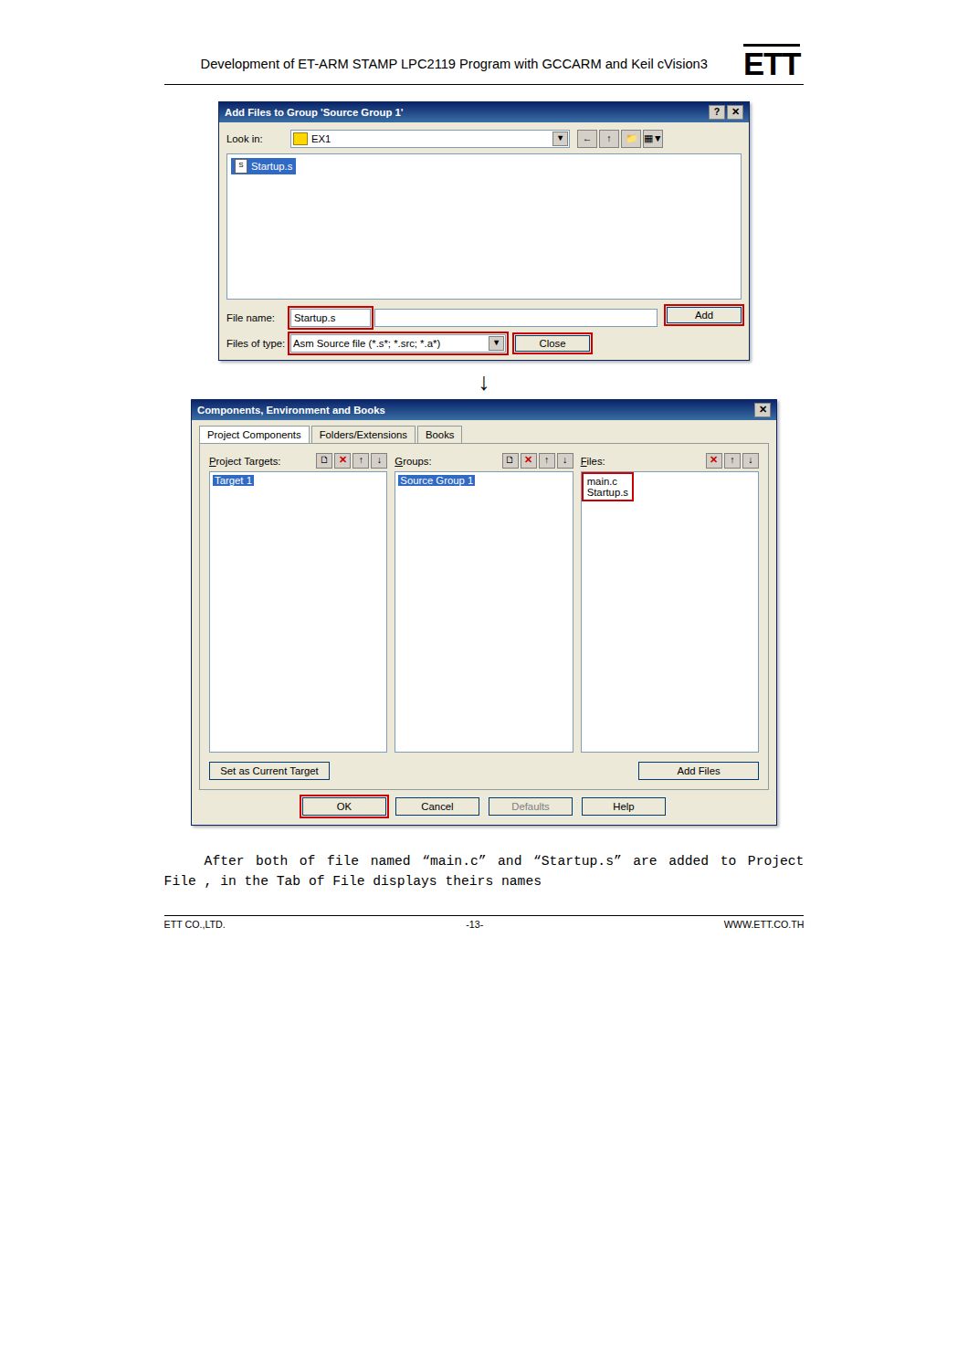Development of ET-ARM STAMP LPC2119 Program with GCCARM and Keil cVision3
ETT
Add Files to Group 'Source Group 1' ?✕
Look in:
EX1 ▼
←↑📁▦▼
SStartup.s
File name:
Startup.s
Add
Files of type:
Asm Source file (*.s*; *.src; *.a*) ▼
Close
↓
Components, Environment and Books ✕
Project Components
Folders/Extensions
Books
Project Targets: 🗋✕↑↓
Target 1
Groups: 🗋✕↑↓
Source Group 1
Files: ✕↑↓
main.c
Startup.s
Set as Current Target
Add Files
OK
Cancel
Defaults
Help
After both of file named “main.c” and “Startup.s” are added to Project File , in the Tab of File displays theirs names
ETT CO.,LTD.
-13-
WWW.ETT.CO.TH